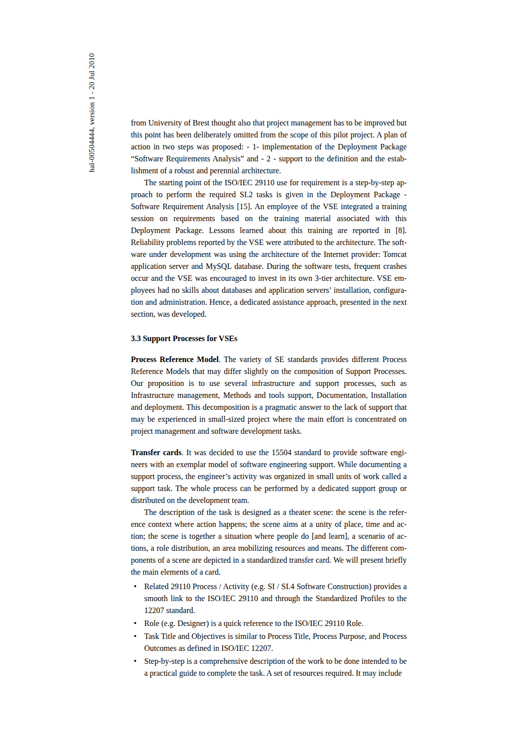hal-00504444, version 1 - 20 Jul 2010
from University of Brest thought also that project management has to be improved but this point has been deliberately omitted from the scope of this pilot project. A plan of action in two steps was proposed: - 1- implementation of the Deployment Package “Software Requirements Analysis” and - 2 - support to the definition and the establishment of a robust and perennial architecture.
The starting point of the ISO/IEC 29110 use for requirement is a step-by-step approach to perform the required SI.2 tasks is given in the Deployment Package - Software Requirement Analysis [15]. An employee of the VSE integrated a training session on requirements based on the training material associated with this Deployment Package. Lessons learned about this training are reported in [8]. Reliability problems reported by the VSE were attributed to the architecture. The software under development was using the architecture of the Internet provider: Tomcat application server and MySQL database. During the software tests, frequent crashes occur and the VSE was encouraged to invest in its own 3-tier architecture. VSE employees had no skills about databases and application servers’ installation, configuration and administration. Hence, a dedicated assistance approach, presented in the next section, was developed.
3.3 Support Processes for VSEs
Process Reference Model. The variety of SE standards provides different Process Reference Models that may differ slightly on the composition of Support Processes. Our proposition is to use several infrastructure and support processes, such as Infrastructure management, Methods and tools support, Documentation, Installation and deployment. This decomposition is a pragmatic answer to the lack of support that may be experienced in small-sized project where the main effort is concentrated on project management and software development tasks.
Transfer cards. It was decided to use the 15504 standard to provide software engineers with an exemplar model of software engineering support. While documenting a support process, the engineer’s activity was organized in small units of work called a support task. The whole process can be performed by a dedicated support group or distributed on the development team.
The description of the task is designed as a theater scene: the scene is the reference context where action happens; the scene aims at a unity of place, time and action; the scene is together a situation where people do [and learn], a scenario of actions, a role distribution, an area mobilizing resources and means. The different components of a scene are depicted in a standardized transfer card. We will present briefly the main elements of a card.
Related 29110 Process / Activity (e.g. SI / SI.4 Software Construction) provides a smooth link to the ISO/IEC 29110 and through the Standardized Profiles to the 12207 standard.
Role (e.g. Designer) is a quick reference to the ISO/IEC 29110 Role.
Task Title and Objectives is similar to Process Title, Process Purpose, and Process Outcomes as defined in ISO/IEC 12207.
Step-by-step is a comprehensive description of the work to be done intended to be a practical guide to complete the task. A set of resources required. It may include